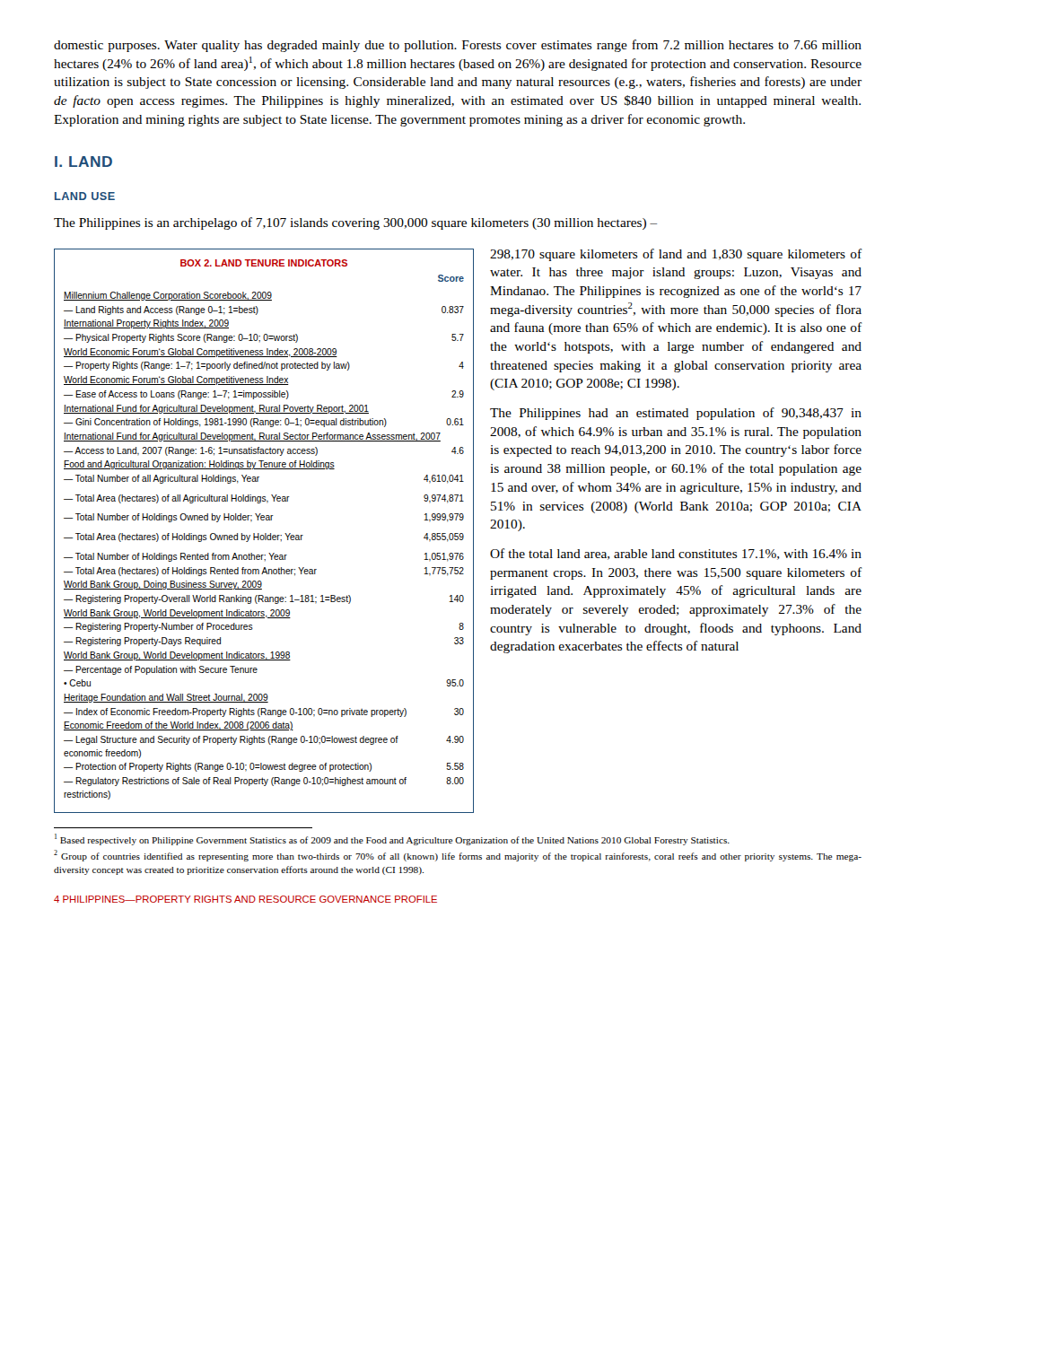domestic purposes. Water quality has degraded mainly due to pollution. Forests cover estimates range from 7.2 million hectares to 7.66 million hectares (24% to 26% of land area)1, of which about 1.8 million hectares (based on 26%) are designated for protection and conservation. Resource utilization is subject to State concession or licensing. Considerable land and many natural resources (e.g., waters, fisheries and forests) are under de facto open access regimes. The Philippines is highly mineralized, with an estimated over US $840 billion in untapped mineral wealth. Exploration and mining rights are subject to State license. The government promotes mining as a driver for economic growth.
I. LAND
LAND USE
The Philippines is an archipelago of 7,107 islands covering 300,000 square kilometers (30 million hectares) –
BOX 2. LAND TENURE INDICATORS
Score
| Millennium Challenge Corporation Scorebook, 2009 |
| Land Rights and Access (Range 0–1; 1=best) | 0.837 |
| International Property Rights Index, 2009 |
| Physical Property Rights Score (Range: 0–10; 0=worst) | 5.7 |
| World Economic Forum‘s Global Competitiveness Index, 2008-2009 |
| Property Rights (Range: 1–7; 1=poorly defined/not protected by law) | 4 |
| World Economic Forum‘s Global Competitiveness Index |
| Ease of Access to Loans (Range: 1–7; 1=impossible) | 2.9 |
| International Fund for Agricultural Development, Rural Poverty Report, 2001 |
| Gini Concentration of Holdings, 1981-1990 (Range: 0–1; 0=equal distribution) | 0.61 |
| International Fund for Agricultural Development, Rural Sector Performance Assessment, 2007 |
| Access to Land, 2007 (Range: 1-6; 1=unsatisfactory access) | 4.6 |
| Food and Agricultural Organization: Holdings by Tenure of Holdings |
| Total Number of all Agricultural Holdings, Year | 4,610,041 |
| Total Area (hectares) of all Agricultural Holdings, Year | 9,974,871 |
| Total Number of Holdings Owned by Holder; Year | 1,999,979 |
| Total Area (hectares) of Holdings Owned by Holder; Year | 4,855,059 |
| Total Number of Holdings Rented from Another; Year | 1,051,976 |
| Total Area (hectares) of Holdings Rented from Another; Year | 1,775,752 |
| World Bank Group, Doing Business Survey, 2009 |
| Registering Property-Overall World Ranking (Range: 1–181; 1=Best) | 140 |
| World Bank Group, World Development Indicators, 2009 |
| Registering Property-Number of Procedures | 8 |
| Registering Property-Days Required | 33 |
| World Bank Group, World Development Indicators, 1998 |
| Percentage of Population with Secure Tenure | |
| Cebu | 95.0 |
| Heritage Foundation and Wall Street Journal, 2009 |
| Index of Economic Freedom-Property Rights (Range 0-100; 0=no private property) | 30 |
| Economic Freedom of the World Index, 2008 (2006 data) |
| Legal Structure and Security of Property Rights (Range 0-10;0=lowest degree of economic freedom) | 4.90 |
| Protection of Property Rights (Range 0-10; 0=lowest degree of protection) | 5.58 |
| Regulatory Restrictions of Sale of Real Property (Range 0-10;0=highest amount of restrictions) | 8.00 |
298,170 square kilometers of land and 1,830 square kilometers of water. It has three major island groups: Luzon, Visayas and Mindanao. The Philippines is recognized as one of the world‘s 17 mega-diversity countries2, with more than 50,000 species of flora and fauna (more than 65% of which are endemic). It is also one of the world‘s hotspots, with a large number of endangered and threatened species making it a global conservation priority area (CIA 2010; GOP 2008e; CI 1998).
The Philippines had an estimated population of 90,348,437 in 2008, of which 64.9% is urban and 35.1% is rural. The population is expected to reach 94,013,200 in 2010. The country‘s labor force is around 38 million people, or 60.1% of the total population age 15 and over, of whom 34% are in agriculture, 15% in industry, and 51% in services (2008) (World Bank 2010a; GOP 2010a; CIA 2010).
Of the total land area, arable land constitutes 17.1%, with 16.4% in permanent crops. In 2003, there was 15,500 square kilometers of irrigated land. Approximately 45% of agricultural lands are moderately or severely eroded; approximately 27.3% of the country is vulnerable to drought, floods and typhoons. Land degradation exacerbates the effects of natural
1 Based respectively on Philippine Government Statistics as of 2009 and the Food and Agriculture Organization of the United Nations 2010 Global Forestry Statistics.
2 Group of countries identified as representing more than two-thirds or 70% of all (known) life forms and majority of the tropical rainforests, coral reefs and other priority systems. The mega-diversity concept was created to prioritize conservation efforts around the world (CI 1998).
4 PHILIPPINES—PROPERTY RIGHTS AND RESOURCE GOVERNANCE PROFILE